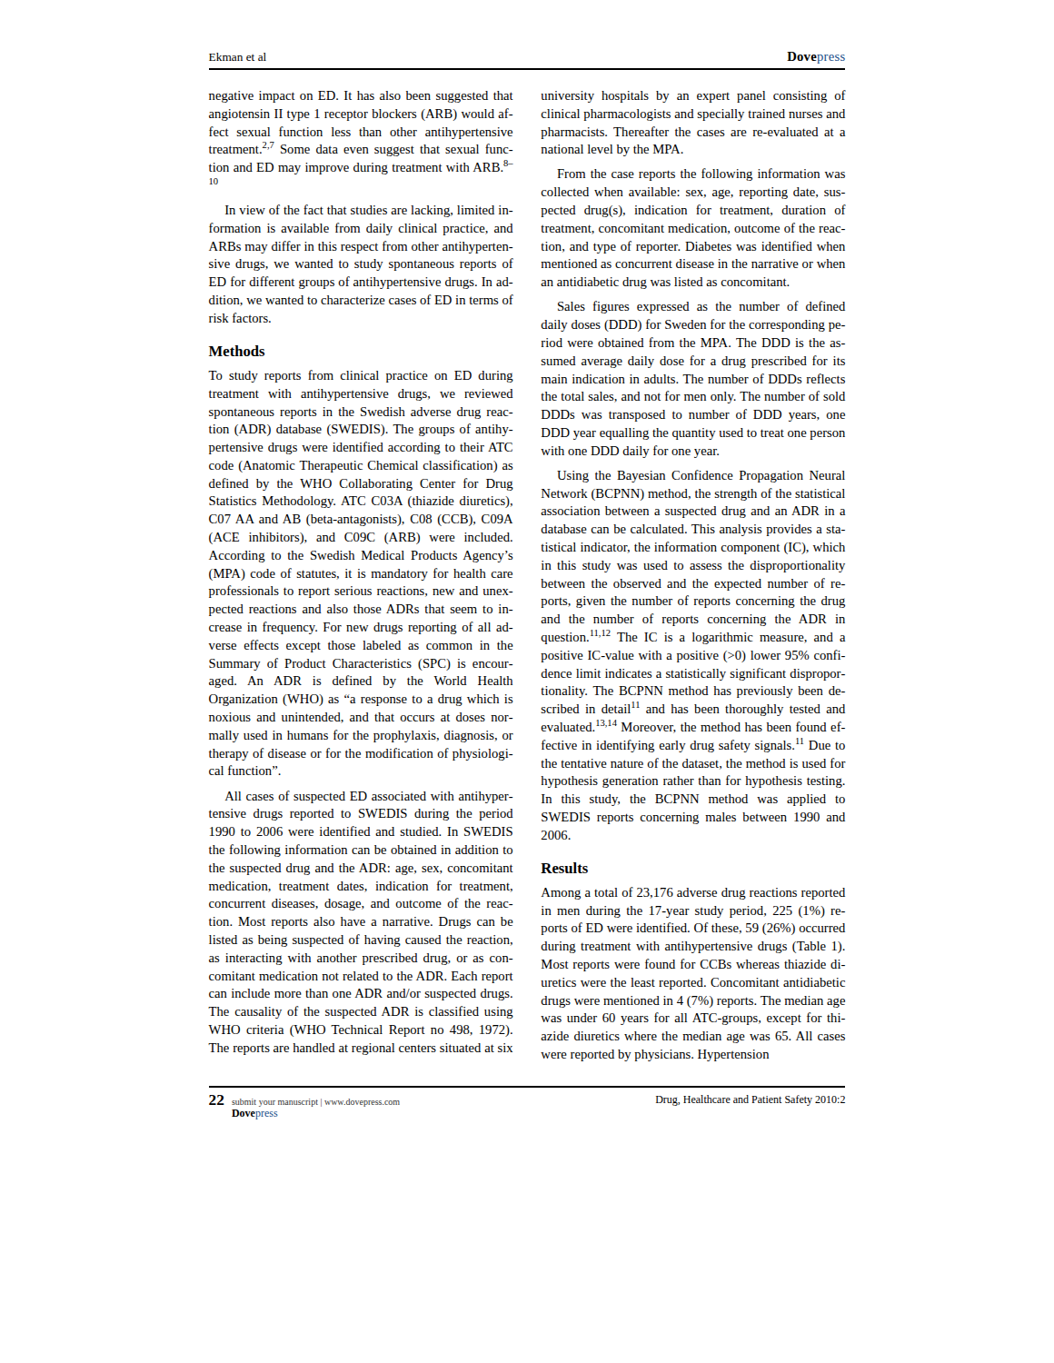Ekman et al
Dove press
negative impact on ED. It has also been suggested that angiotensin II type 1 receptor blockers (ARB) would affect sexual function less than other antihypertensive treatment.2,7 Some data even suggest that sexual function and ED may improve during treatment with ARB.8–10
In view of the fact that studies are lacking, limited information is available from daily clinical practice, and ARBs may differ in this respect from other antihypertensive drugs, we wanted to study spontaneous reports of ED for different groups of antihypertensive drugs. In addition, we wanted to characterize cases of ED in terms of risk factors.
Methods
To study reports from clinical practice on ED during treatment with antihypertensive drugs, we reviewed spontaneous reports in the Swedish adverse drug reaction (ADR) database (SWEDIS). The groups of antihypertensive drugs were identified according to their ATC code (Anatomic Therapeutic Chemical classification) as defined by the WHO Collaborating Center for Drug Statistics Methodology. ATC C03A (thiazide diuretics), C07 AA and AB (beta-antagonists), C08 (CCB), C09A (ACE inhibitors), and C09C (ARB) were included. According to the Swedish Medical Products Agency’s (MPA) code of statutes, it is mandatory for health care professionals to report serious reactions, new and unexpected reactions and also those ADRs that seem to increase in frequency. For new drugs reporting of all adverse effects except those labeled as common in the Summary of Product Characteristics (SPC) is encouraged. An ADR is defined by the World Health Organization (WHO) as “a response to a drug which is noxious and unintended, and that occurs at doses normally used in humans for the prophylaxis, diagnosis, or therapy of disease or for the modification of physiological function”.
All cases of suspected ED associated with antihypertensive drugs reported to SWEDIS during the period 1990 to 2006 were identified and studied. In SWEDIS the following information can be obtained in addition to the suspected drug and the ADR: age, sex, concomitant medication, treatment dates, indication for treatment, concurrent diseases, dosage, and outcome of the reaction. Most reports also have a narrative. Drugs can be listed as being suspected of having caused the reaction, as interacting with another prescribed drug, or as concomitant medication not related to the ADR. Each report can include more than one ADR and/or suspected drugs. The causality of the suspected ADR is classified using WHO criteria (WHO Technical Report no 498, 1972). The reports are handled at regional centers situated at six university hospitals by an expert panel consisting of clinical pharmacologists and specially trained nurses and pharmacists. Thereafter the cases are re-evaluated at a national level by the MPA.
From the case reports the following information was collected when available: sex, age, reporting date, suspected drug(s), indication for treatment, duration of treatment, concomitant medication, outcome of the reaction, and type of reporter. Diabetes was identified when mentioned as concurrent disease in the narrative or when an antidiabetic drug was listed as concomitant.
Sales figures expressed as the number of defined daily doses (DDD) for Sweden for the corresponding period were obtained from the MPA. The DDD is the assumed average daily dose for a drug prescribed for its main indication in adults. The number of DDDs reflects the total sales, and not for men only. The number of sold DDDs was transposed to number of DDD years, one DDD year equalling the quantity used to treat one person with one DDD daily for one year.
Using the Bayesian Confidence Propagation Neural Network (BCPNN) method, the strength of the statistical association between a suspected drug and an ADR in a database can be calculated. This analysis provides a statistical indicator, the information component (IC), which in this study was used to assess the disproportionality between the observed and the expected number of reports, given the number of reports concerning the drug and the number of reports concerning the ADR in question.11,12 The IC is a logarithmic measure, and a positive IC-value with a positive (>0) lower 95% confidence limit indicates a statistically significant disproportionality. The BCPNN method has previously been described in detail11 and has been thoroughly tested and evaluated.13,14 Moreover, the method has been found effective in identifying early drug safety signals.11 Due to the tentative nature of the dataset, the method is used for hypothesis generation rather than for hypothesis testing. In this study, the BCPNN method was applied to SWEDIS reports concerning males between 1990 and 2006.
Results
Among a total of 23,176 adverse drug reactions reported in men during the 17-year study period, 225 (1%) reports of ED were identified. Of these, 59 (26%) occurred during treatment with antihypertensive drugs (Table 1). Most reports were found for CCBs whereas thiazide diuretics were the least reported. Concomitant antidiabetic drugs were mentioned in 4 (7%) reports. The median age was under 60 years for all ATC-groups, except for thiazide diuretics where the median age was 65. All cases were reported by physicians. Hypertension
22
submit your manuscript | www.dovepress.com
Dove press
Drug, Healthcare and Patient Safety 2010:2